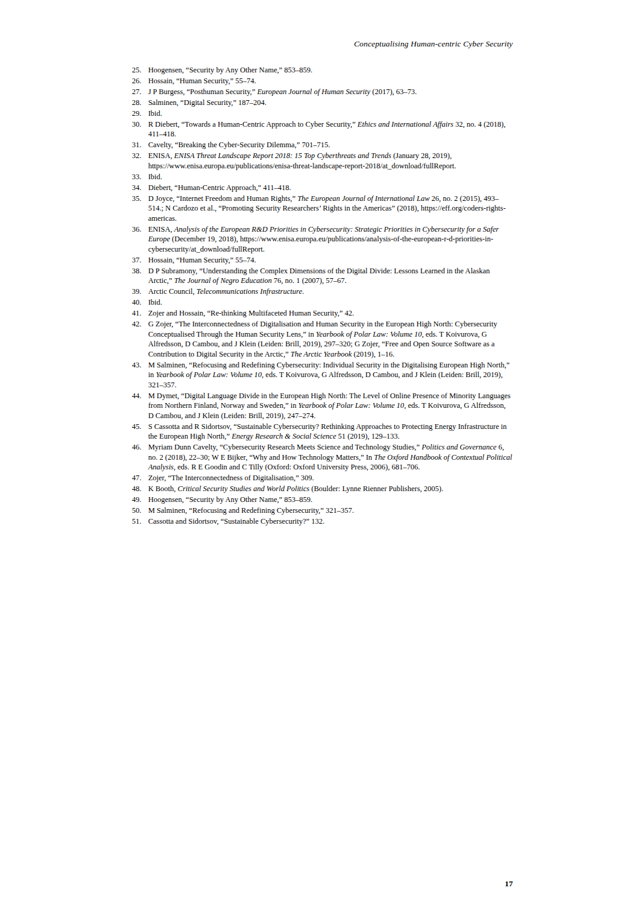Conceptualising Human-centric Cyber Security
25. Hoogensen, “Security by Any Other Name,” 853–859.
26. Hossain, “Human Security,” 55–74.
27. J P Burgess, “Posthuman Security,” European Journal of Human Security (2017), 63–73.
28. Salminen, “Digital Security,” 187–204.
29. Ibid.
30. R Diebert, “Towards a Human-Centric Approach to Cyber Security,” Ethics and International Affairs 32, no. 4 (2018), 411–418.
31. Cavelty, “Breaking the Cyber-Security Dilemma,” 701–715.
32. ENISA, ENISA Threat Landscape Report 2018: 15 Top Cyberthreats and Trends (January 28, 2019), https://www.enisa.europa.eu/publications/enisa-threat-landscape-report-2018/at_download/fullReport.
33. Ibid.
34. Diebert, “Human-Centric Approach,” 411–418.
35. D Joyce, “Internet Freedom and Human Rights,” The European Journal of International Law 26, no. 2 (2015), 493–514.; N Cardozo et al., “Promoting Security Researchers’ Rights in the Americas” (2018), https://eff.org/coders-rights-americas.
36. ENISA, Analysis of the European R&D Priorities in Cybersecurity: Strategic Priorities in Cybersecurity for a Safer Europe (December 19, 2018), https://www.enisa.europa.eu/publications/analysis-of-the-european-r-d-priorities-in-cybersecurity/at_download/fullReport.
37. Hossain, “Human Security,” 55–74.
38. D P Subramony, “Understanding the Complex Dimensions of the Digital Divide: Lessons Learned in the Alaskan Arctic,” The Journal of Negro Education 76, no. 1 (2007), 57–67.
39. Arctic Council, Telecommunications Infrastructure.
40. Ibid.
41. Zojer and Hossain, “Re-thinking Multifaceted Human Security,” 42.
42. G Zojer, “The Interconnectedness of Digitalisation and Human Security in the European High North: Cybersecurity Conceptualised Through the Human Security Lens,” in Yearbook of Polar Law: Volume 10, eds. T Koivurova, G Alfredsson, D Cambou, and J Klein (Leiden: Brill, 2019), 297–320; G Zojer, “Free and Open Source Software as a Contribution to Digital Security in the Arctic,” The Arctic Yearbook (2019), 1–16.
43. M Salminen, “Refocusing and Redefining Cybersecurity: Individual Security in the Digitalising European High North,” in Yearbook of Polar Law: Volume 10, eds. T Koivurova, G Alfredsson, D Cambou, and J Klein (Leiden: Brill, 2019), 321–357.
44. M Dymet, “Digital Language Divide in the European High North: The Level of Online Presence of Minority Languages from Northern Finland, Norway and Sweden,” in Yearbook of Polar Law: Volume 10, eds. T Koivurova, G Alfredsson, D Cambou, and J Klein (Leiden: Brill, 2019), 247–274.
45. S Cassotta and R Sidortsov, “Sustainable Cybersecurity? Rethinking Approaches to Protecting Energy Infrastructure in the European High North,” Energy Research & Social Science 51 (2019), 129–133.
46. Myriam Dunn Cavelty, “Cybersecurity Research Meets Science and Technology Studies,” Politics and Governance 6, no. 2 (2018), 22–30; W E Bijker, “Why and How Technology Matters,” In The Oxford Handbook of Contextual Political Analysis, eds. R E Goodin and C Tilly (Oxford: Oxford University Press, 2006), 681–706.
47. Zojer, “The Interconnectedness of Digitalisation,” 309.
48. K Booth, Critical Security Studies and World Politics (Boulder: Lynne Rienner Publishers, 2005).
49. Hoogensen, “Security by Any Other Name,” 853–859.
50. M Salminen, “Refocusing and Redefining Cybersecurity,” 321–357.
51. Cassotta and Sidortsov, “Sustainable Cybersecurity?” 132.
17